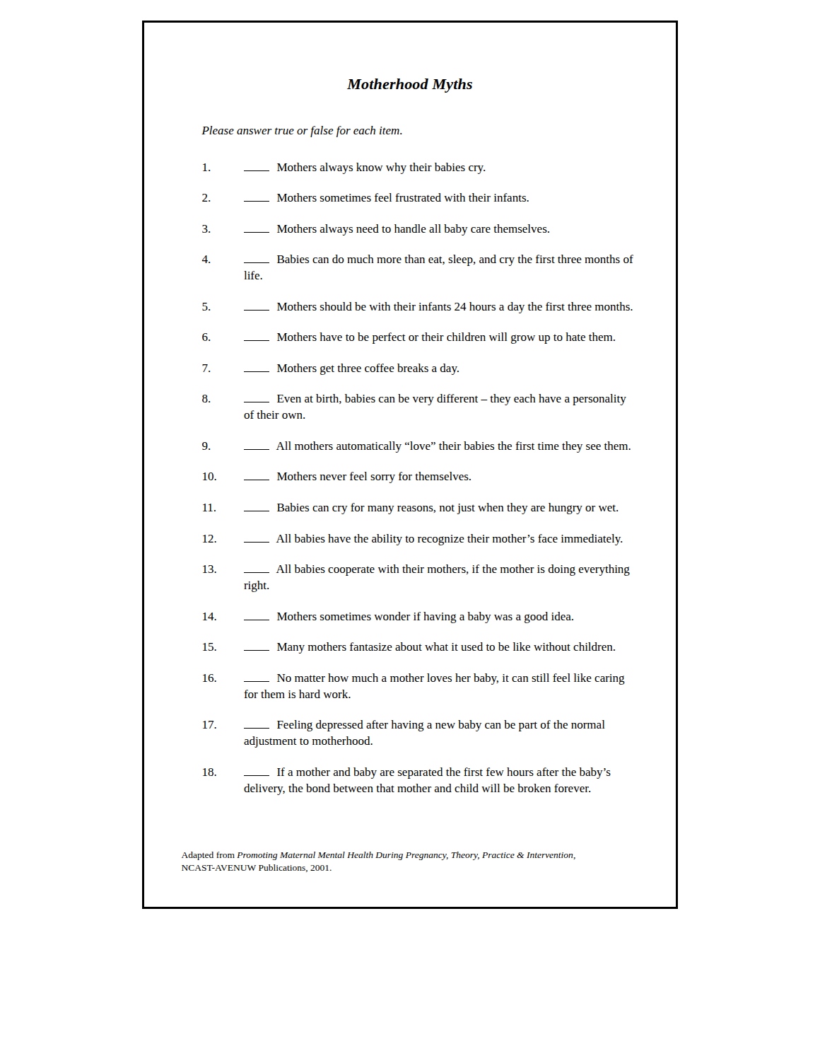Motherhood Myths
Please answer true or false for each item.
Mothers always know why their babies cry.
Mothers sometimes feel frustrated with their infants.
Mothers always need to handle all baby care themselves.
Babies can do much more than eat, sleep, and cry the first three months of life.
Mothers should be with their infants 24 hours a day the first three months.
Mothers have to be perfect or their children will grow up to hate them.
Mothers get three coffee breaks a day.
Even at birth, babies can be very different – they each have a personality of their own.
All mothers automatically “love” their babies the first time they see them.
Mothers never feel sorry for themselves.
Babies can cry for many reasons, not just when they are hungry or wet.
All babies have the ability to recognize their mother’s face immediately.
All babies cooperate with their mothers, if the mother is doing everything right.
Mothers sometimes wonder if having a baby was a good idea.
Many mothers fantasize about what it used to be like without children.
No matter how much a mother loves her baby, it can still feel like caring for them is hard work.
Feeling depressed after having a new baby can be part of the normal adjustment to motherhood.
If a mother and baby are separated the first few hours after the baby’s delivery, the bond between that mother and child will be broken forever.
Adapted from Promoting Maternal Mental Health During Pregnancy, Theory, Practice & Intervention,
NCAST-AVENUW Publications, 2001.